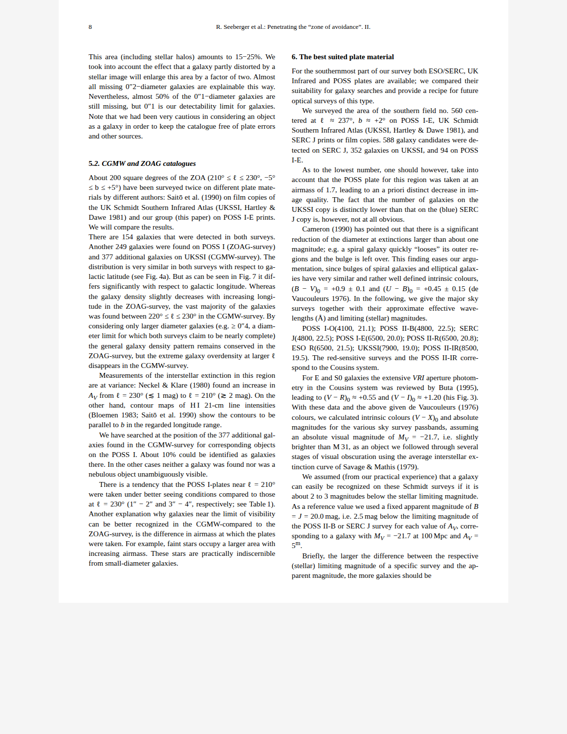8
R. Seeberger et al.: Penetrating the “zone of avoidance”. II.
This area (including stellar halos) amounts to 15−25%. We took into account the effect that a galaxy partly distorted by a stellar image will enlarge this area by a factor of two. Almost all missing 0″2−diameter galaxies are explainable this way. Nevertheless, almost 50% of the 0″1−diameter galaxies are still missing, but 0″1 is our detectability limit for galaxies. Note that we had been very cautious in considering an object as a galaxy in order to keep the catalogue free of plate errors and other sources.
5.2. CGMW and ZOAG catalogues
About 200 square degrees of the ZOA (210° ≤ ℓ ≤ 230°, −5° ≤ b ≤ +5°) have been surveyed twice on different plate materials by different authors: Saitō et al. (1990) on film copies of the UK Schmidt Southern Infrared Atlas (UKSSI, Hartley & Dawe 1981) and our group (this paper) on POSS I-E prints. We will compare the results.
There are 154 galaxies that were detected in both surveys. Another 249 galaxies were found on POSS I (ZOAG-survey) and 377 additional galaxies on UKSSI (CGMW-survey). The distribution is very similar in both surveys with respect to galactic latitude (see Fig. 4a). But as can be seen in Fig. 7 it differs significantly with respect to galactic longitude. Whereas the galaxy density slightly decreases with increasing longitude in the ZOAG-survey, the vast majority of the galaxies was found between 220° ≤ ℓ ≤ 230° in the CGMW-survey. By considering only larger diameter galaxies (e.g. ≥ 0″4, a diameter limit for which both surveys claim to be nearly complete) the general galaxy density pattern remains conserved in the ZOAG-survey, but the extreme galaxy overdensity at larger ℓ disappears in the CGMW-survey.
Measurements of the interstellar extinction in this region are at variance: Neckel & Klare (1980) found an increase in AV from ℓ = 230° (≲ 1 mag) to ℓ = 210° (≳ 2 mag). On the other hand, contour maps of H I 21-cm line intensities (Bloemen 1983; Saitō et al. 1990) show the contours to be parallel to b in the regarded longitude range.
We have searched at the position of the 377 additional galaxies found in the CGMW-survey for corresponding objects on the POSS I. About 10% could be identified as galaxies there. In the other cases neither a galaxy was found nor was a nebulous object unambiguously visible.
There is a tendency that the POSS I-plates near ℓ = 210° were taken under better seeing conditions compared to those at ℓ = 230° (1″ − 2″ and 3″ − 4″, respectively; see Table 1). Another explanation why galaxies near the limit of visibility can be better recognized in the CGMW-compared to the ZOAG-survey, is the difference in airmass at which the plates were taken. For example, faint stars occupy a larger area with increasing airmass. These stars are practically indiscernible from small-diameter galaxies.
6. The best suited plate material
For the southernmost part of our survey both ESO/SERC, UK Infrared and POSS plates are available; we compared their suitability for galaxy searches and provide a recipe for future optical surveys of this type.
We surveyed the area of the southern field no. 560 centered at ℓ ≈ 237°, b ≈ +2° on POSS I-E, UK Schmidt Southern Infrared Atlas (UKSSI, Hartley & Dawe 1981), and SERC J prints or film copies. 588 galaxy candidates were detected on SERC J, 352 galaxies on UKSSI, and 94 on POSS I-E.
As to the lowest number, one should however, take into account that the POSS plate for this region was taken at an airmass of 1.7, leading to an a priori distinct decrease in image quality. The fact that the number of galaxies on the UKSSI copy is distinctly lower than that on the (blue) SERC J copy is, however, not at all obvious.
Cameron (1990) has pointed out that there is a significant reduction of the diameter at extinctions larger than about one magnitude; e.g. a spiral galaxy quickly “looses” its outer regions and the bulge is left over. This finding eases our argumentation, since bulges of spiral galaxies and elliptical galaxies have very similar and rather well defined intrinsic colours, (B − V)0 = +0.9 ± 0.1 and (U − B)0 = +0.45 ± 0.15 (de Vaucouleurs 1976). In the following, we give the major sky surveys together with their approximate effective wavelengths (Å) and limiting (stellar) magnitudes.
POSS I-O(4100, 21.1); POSS II-B(4800, 22.5); SERC J(4800, 22.5); POSS I-E(6500, 20.0); POSS II-R(6500, 20.8); ESO R(6500, 21.5); UKSSI(7900, 19.0); POSS II-IR(8500, 19.5). The red-sensitive surveys and the POSS II-IR correspond to the Cousins system.
For E and S0 galaxies the extensive VRI aperture photometry in the Cousins system was reviewed by Buta (1995), leading to (V − R)0 ≈ +0.55 and (V − I)0 ≈ +1.20 (his Fig. 3). With these data and the above given de Vaucouleurs (1976) colours, we calculated intrinsic colours (V − X)0 and absolute magnitudes for the various sky survey passbands, assuming an absolute visual magnitude of MV = −21.7, i.e. slightly brighter than M 31, as an object we followed through several stages of visual obscuration using the average interstellar extinction curve of Savage & Mathis (1979).
We assumed (from our practical experience) that a galaxy can easily be recognized on these Schmidt surveys if it is about 2 to 3 magnitudes below the stellar limiting magnitude. As a reference value we used a fixed apparent magnitude of B = J = 20.0 mag, i.e. 2.5 mag below the limiting magnitude of the POSS II-B or SERC J survey for each value of AV, corresponding to a galaxy with MV = −21.7 at 100 Mpc and AV = 5m.
Briefly, the larger the difference between the respective (stellar) limiting magnitude of a specific survey and the apparent magnitude, the more galaxies should be